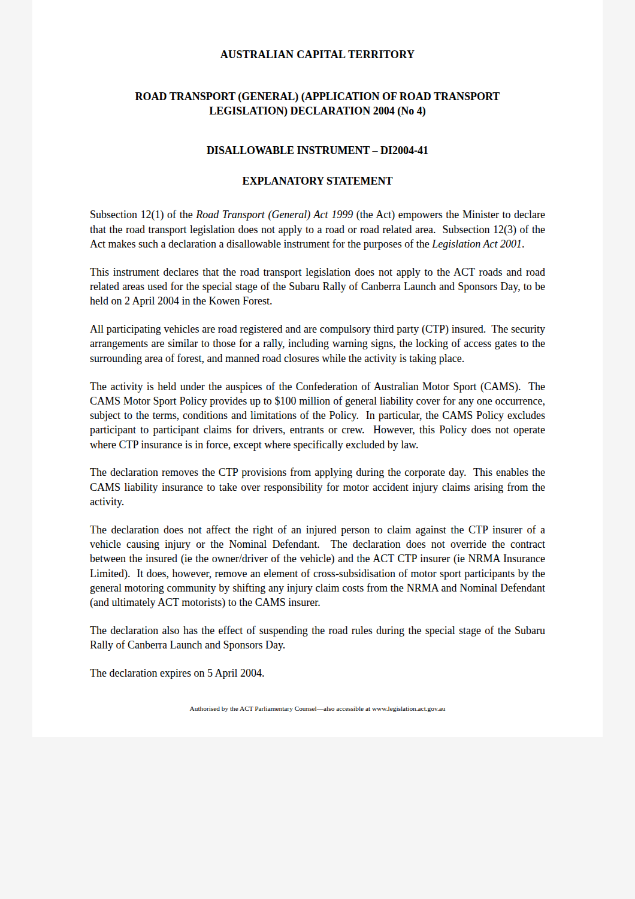AUSTRALIAN CAPITAL TERRITORY
ROAD TRANSPORT (GENERAL) (APPLICATION OF ROAD TRANSPORT LEGISLATION) DECLARATION 2004 (No 4)
DISALLOWABLE INSTRUMENT – DI2004-41
EXPLANATORY STATEMENT
Subsection 12(1) of the Road Transport (General) Act 1999 (the Act) empowers the Minister to declare that the road transport legislation does not apply to a road or road related area. Subsection 12(3) of the Act makes such a declaration a disallowable instrument for the purposes of the Legislation Act 2001.
This instrument declares that the road transport legislation does not apply to the ACT roads and road related areas used for the special stage of the Subaru Rally of Canberra Launch and Sponsors Day, to be held on 2 April 2004 in the Kowen Forest.
All participating vehicles are road registered and are compulsory third party (CTP) insured. The security arrangements are similar to those for a rally, including warning signs, the locking of access gates to the surrounding area of forest, and manned road closures while the activity is taking place.
The activity is held under the auspices of the Confederation of Australian Motor Sport (CAMS). The CAMS Motor Sport Policy provides up to $100 million of general liability cover for any one occurrence, subject to the terms, conditions and limitations of the Policy. In particular, the CAMS Policy excludes participant to participant claims for drivers, entrants or crew. However, this Policy does not operate where CTP insurance is in force, except where specifically excluded by law.
The declaration removes the CTP provisions from applying during the corporate day. This enables the CAMS liability insurance to take over responsibility for motor accident injury claims arising from the activity.
The declaration does not affect the right of an injured person to claim against the CTP insurer of a vehicle causing injury or the Nominal Defendant. The declaration does not override the contract between the insured (ie the owner/driver of the vehicle) and the ACT CTP insurer (ie NRMA Insurance Limited). It does, however, remove an element of cross-subsidisation of motor sport participants by the general motoring community by shifting any injury claim costs from the NRMA and Nominal Defendant (and ultimately ACT motorists) to the CAMS insurer.
The declaration also has the effect of suspending the road rules during the special stage of the Subaru Rally of Canberra Launch and Sponsors Day.
The declaration expires on 5 April 2004.
Authorised by the ACT Parliamentary Counsel—also accessible at www.legislation.act.gov.au